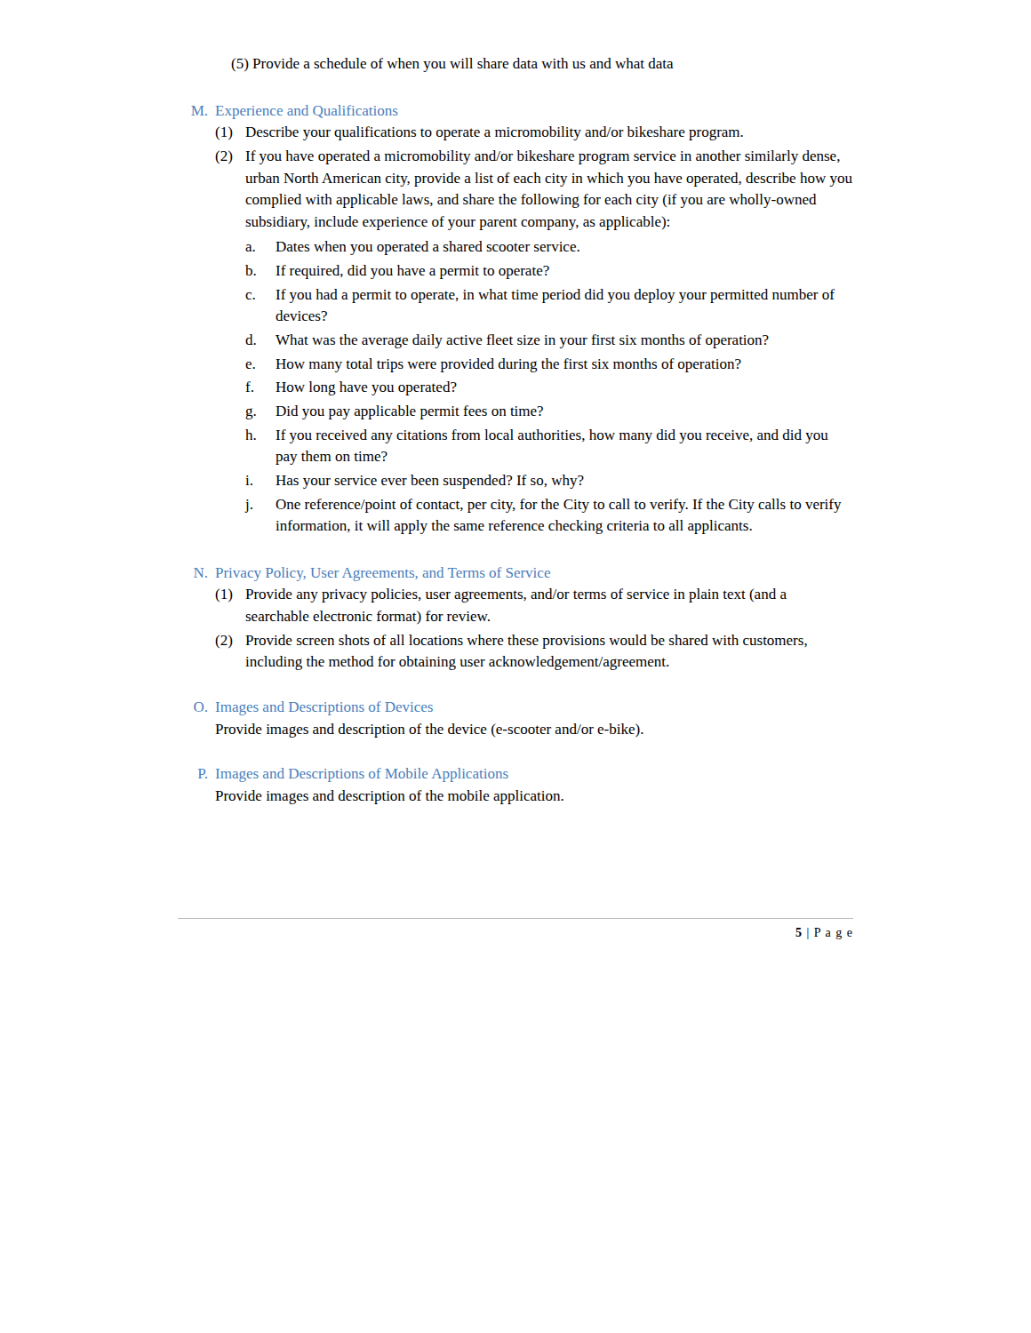(5) Provide a schedule of when you will share data with us and what data
M. Experience and Qualifications
(1) Describe your qualifications to operate a micromobility and/or bikeshare program.
(2) If you have operated a micromobility and/or bikeshare program service in another similarly dense, urban North American city, provide a list of each city in which you have operated, describe how you complied with applicable laws, and share the following for each city (if you are wholly-owned subsidiary, include experience of your parent company, as applicable):
a. Dates when you operated a shared scooter service.
b. If required, did you have a permit to operate?
c. If you had a permit to operate, in what time period did you deploy your permitted number of devices?
d. What was the average daily active fleet size in your first six months of operation?
e. How many total trips were provided during the first six months of operation?
f. How long have you operated?
g. Did you pay applicable permit fees on time?
h. If you received any citations from local authorities, how many did you receive, and did you pay them on time?
i. Has your service ever been suspended? If so, why?
j. One reference/point of contact, per city, for the City to call to verify. If the City calls to verify information, it will apply the same reference checking criteria to all applicants.
N. Privacy Policy, User Agreements, and Terms of Service
(1) Provide any privacy policies, user agreements, and/or terms of service in plain text (and a searchable electronic format) for review.
(2) Provide screen shots of all locations where these provisions would be shared with customers, including the method for obtaining user acknowledgement/agreement.
O. Images and Descriptions of Devices
Provide images and description of the device (e-scooter and/or e-bike).
P. Images and Descriptions of Mobile Applications
Provide images and description of the mobile application.
5 | P a g e